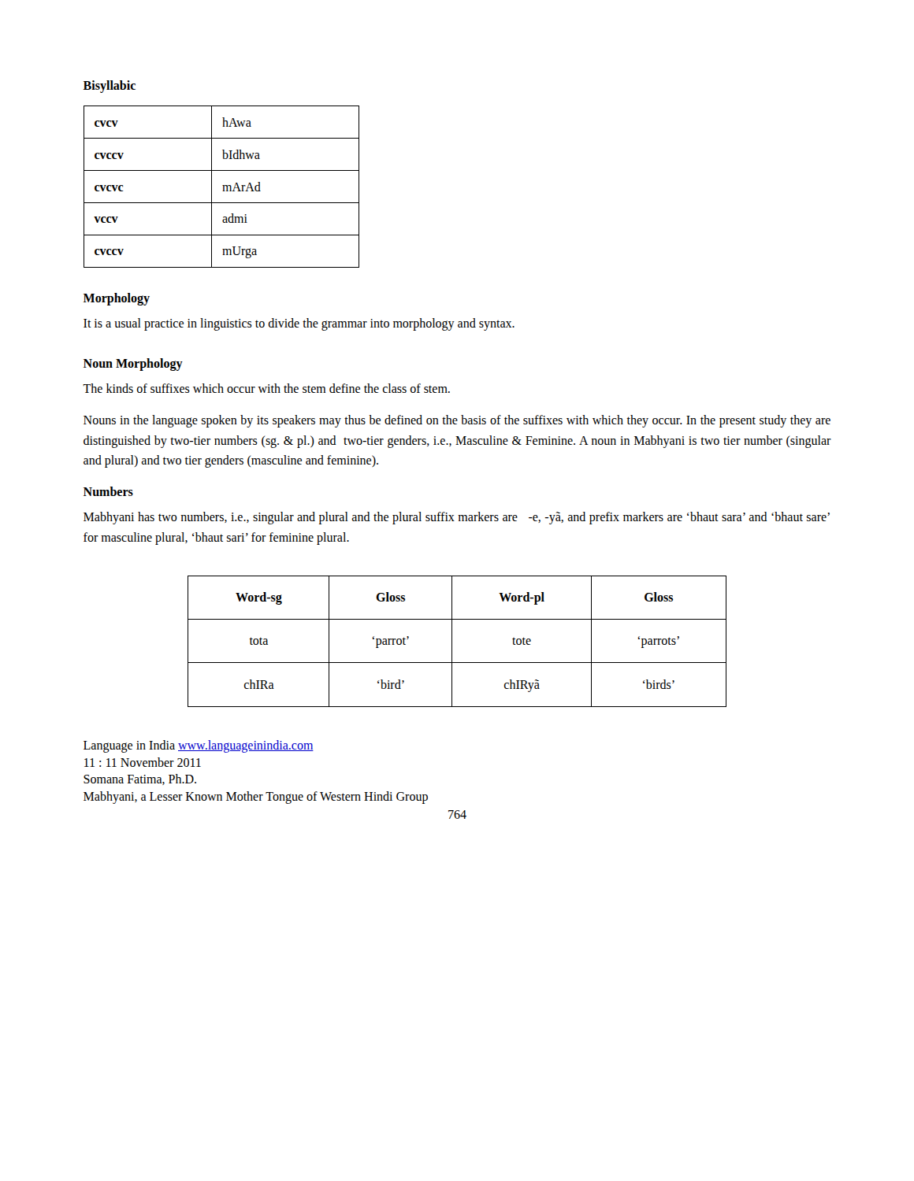Bisyllabic
| cvcv | hAwa |
| cvccv | bIdhwa |
| cvcvc | mArAd |
| vccv | admi |
| cvccv | mUrga |
Morphology
It is a usual practice in linguistics to divide the grammar into morphology and syntax.
Noun Morphology
The kinds of suffixes which occur with the stem define the class of stem.
Nouns in the language spoken by its speakers may thus be defined on the basis of the suffixes with which they occur. In the present study they are distinguished by two-tier numbers (sg. & pl.) and two-tier genders, i.e., Masculine & Feminine. A noun in Mabhyani is two tier number (singular and plural) and two tier genders (masculine and feminine).
Numbers
Mabhyani has two numbers, i.e., singular and plural and the plural suffix markers are -e, -yã, and prefix markers are ‘bhaut sara’ and ‘bhaut sare’ for masculine plural, ‘bhaut sari’ for feminine plural.
| Word-sg | Gloss | Word-pl | Gloss |
| --- | --- | --- | --- |
| tota | ‘parrot’ | tote | ‘parrots’ |
| chIRa | ‘bird’ | chIRyã | ‘birds’ |
Language in India www.languageinindia.com
11 : 11 November 2011
Somana Fatima, Ph.D.
Mabhyani, a Lesser Known Mother Tongue of Western Hindi Group
764